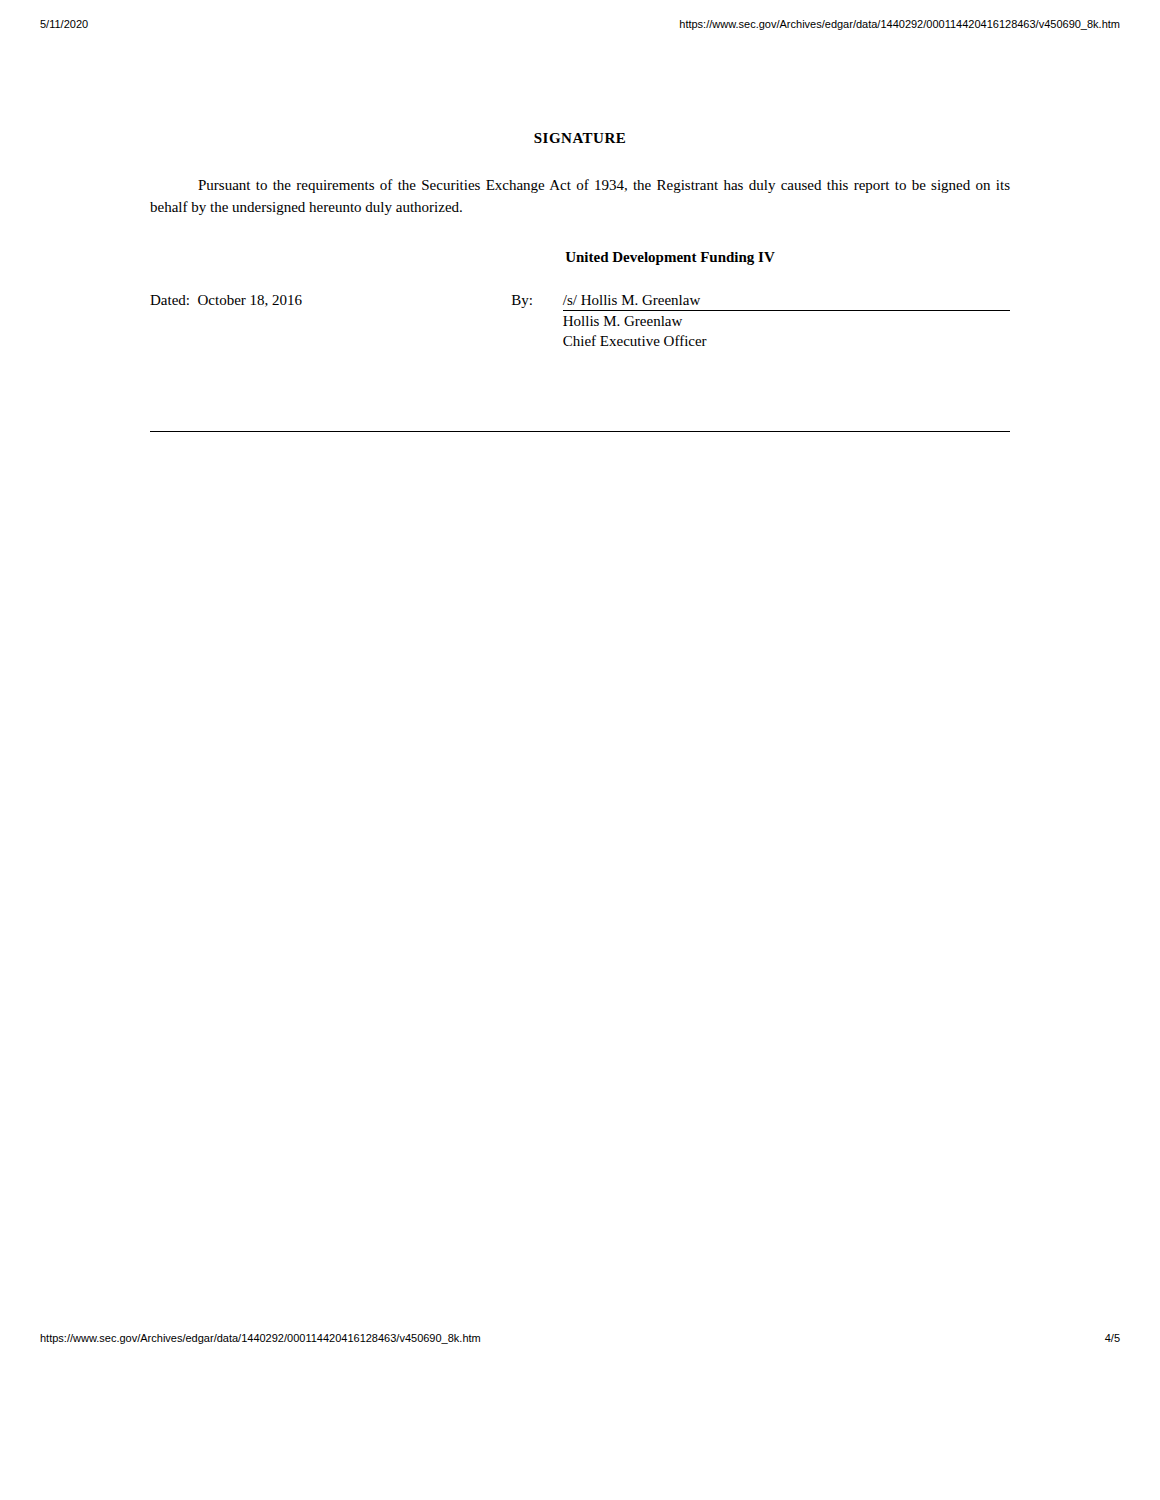5/11/2020 https://www.sec.gov/Archives/edgar/data/1440292/000114420416128463/v450690_8k.htm
SIGNATURE
Pursuant to the requirements of the Securities Exchange Act of 1934, the Registrant has duly caused this report to be signed on its behalf by the undersigned hereunto duly authorized.
United Development Funding IV
| Dated: October 18, 2016 | By: | /s/ Hollis M. Greenlaw Hollis M. Greenlaw Chief Executive Officer |
https://www.sec.gov/Archives/edgar/data/1440292/000114420416128463/v450690_8k.htm 4/5